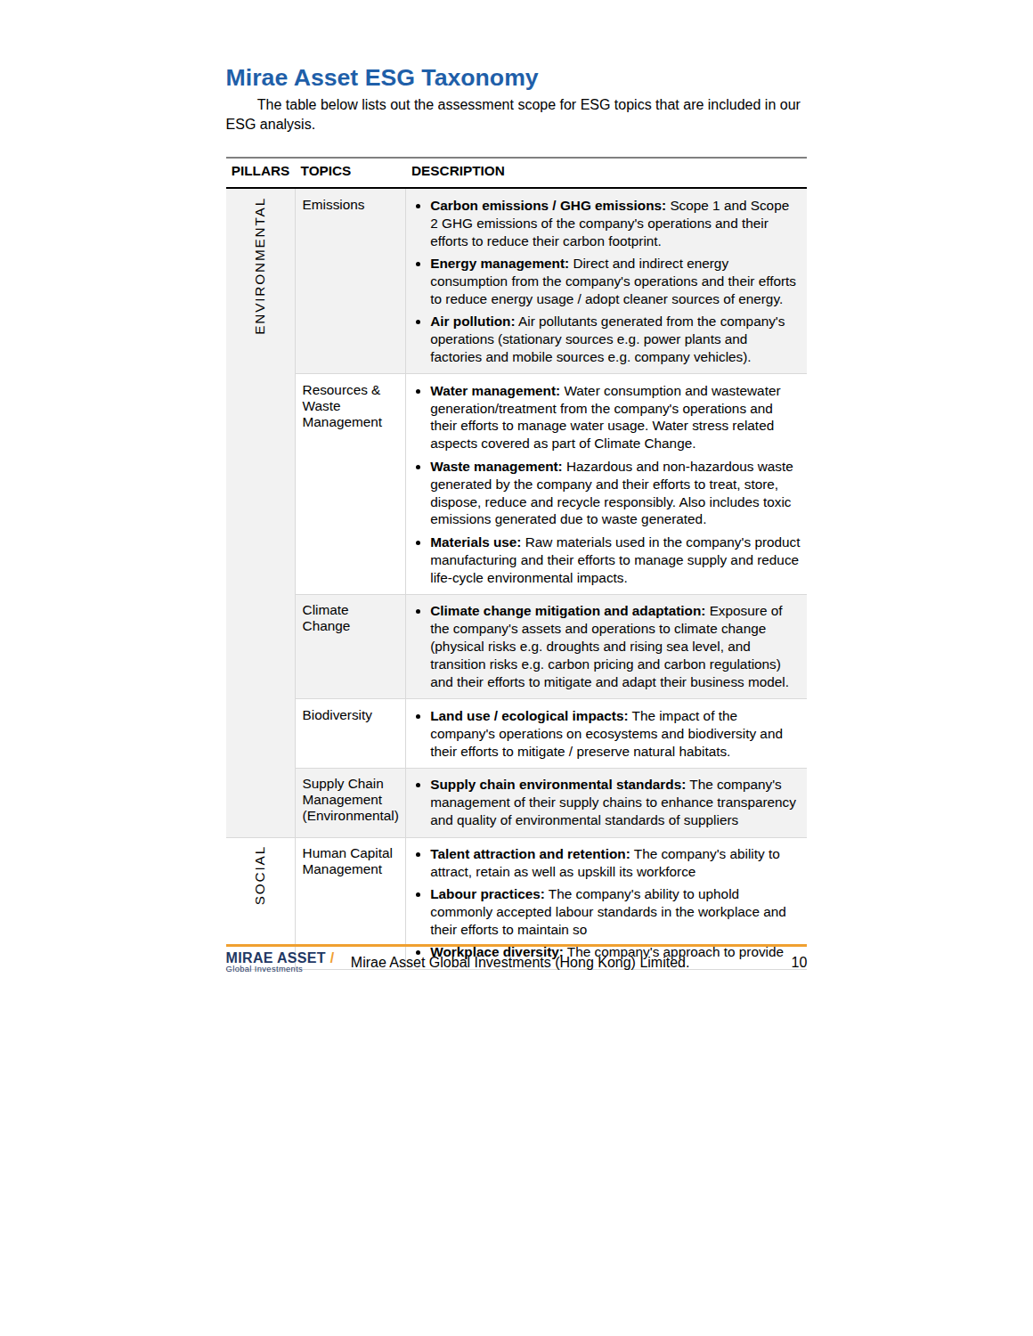Mirae Asset ESG Taxonomy
The table below lists out the assessment scope for ESG topics that are included in our ESG analysis.
| PILLARS | TOPICS | DESCRIPTION |
| --- | --- | --- |
| ENVIRONMENTAL | Emissions | Carbon emissions / GHG emissions: Scope 1 and Scope 2 GHG emissions of the company's operations and their efforts to reduce their carbon footprint. Energy management: Direct and indirect energy consumption from the company's operations and their efforts to reduce energy usage / adopt cleaner sources of energy. Air pollution: Air pollutants generated from the company's operations (stationary sources e.g. power plants and factories and mobile sources e.g. company vehicles). |
| Resources & Waste Management | Water management: Water consumption and wastewater generation/treatment from the company's operations and their efforts to manage water usage. Water stress related aspects covered as part of Climate Change. Waste management: Hazardous and non-hazardous waste generated by the company and their efforts to treat, store, dispose, reduce and recycle responsibly. Also includes toxic emissions generated due to waste generated. Materials use: Raw materials used in the company's product manufacturing and their efforts to manage supply and reduce life-cycle environmental impacts. |
| Climate Change | Climate change mitigation and adaptation: Exposure of the company's assets and operations to climate change (physical risks e.g. droughts and rising sea level, and transition risks e.g. carbon pricing and carbon regulations) and their efforts to mitigate and adapt their business model. |
| Biodiversity | Land use / ecological impacts: The impact of the company's operations on ecosystems and biodiversity and their efforts to mitigate / preserve natural habitats. |
| Supply Chain Management (Environmental) | Supply chain environmental standards: The company's management of their supply chains to enhance transparency and quality of environmental standards of suppliers |
| SOCIAL | Human Capital Management | Talent attraction and retention: The company's ability to attract, retain as well as upskill its workforce Labour practices: The company's ability to uphold commonly accepted labour standards in the workplace and their efforts to maintain so Workplace diversity: The company's approach to provide |
MIRAE ASSET / Global Investments
Mirae Asset Global Investments (Hong Kong) Limited.
10